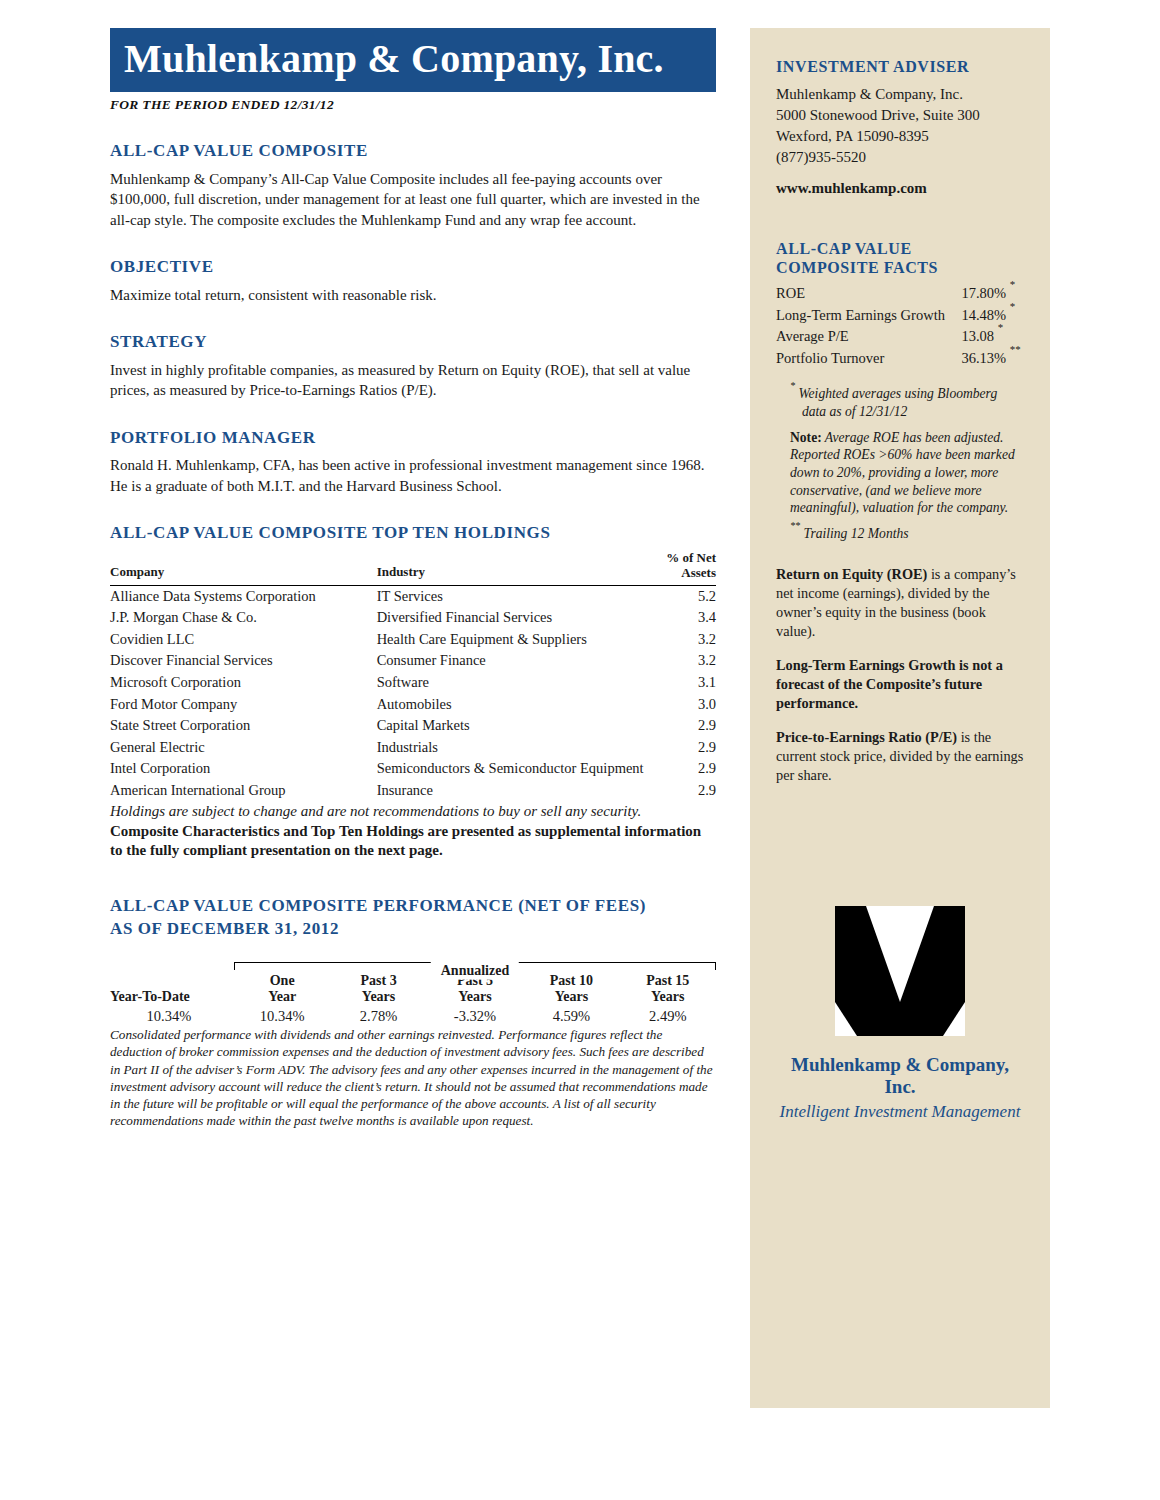Muhlenkamp & Company, Inc.
FOR THE PERIOD ENDED 12/31/12
All-Cap Value Composite
Muhlenkamp & Company’s All-Cap Value Composite includes all fee-paying accounts over $100,000, full discretion, under management for at least one full quarter, which are invested in the all-cap style. The composite excludes the Muhlenkamp Fund and any wrap fee account.
Objective
Maximize total return, consistent with reasonable risk.
Strategy
Invest in highly profitable companies, as measured by Return on Equity (ROE), that sell at value prices, as measured by Price-to-Earnings Ratios (P/E).
Portfolio Manager
Ronald H. Muhlenkamp, CFA, has been active in professional investment management since 1968. He is a graduate of both M.I.T. and the Harvard Business School.
All-Cap Value Composite Top Ten Holdings
| Company | Industry | % of Net Assets |
| --- | --- | --- |
| Alliance Data Systems Corporation | IT Services | 5.2 |
| J.P. Morgan Chase & Co. | Diversified Financial Services | 3.4 |
| Covidien LLC | Health Care Equipment & Suppliers | 3.2 |
| Discover Financial Services | Consumer Finance | 3.2 |
| Microsoft Corporation | Software | 3.1 |
| Ford Motor Company | Automobiles | 3.0 |
| State Street Corporation | Capital Markets | 2.9 |
| General Electric | Industrials | 2.9 |
| Intel Corporation | Semiconductors & Semiconductor Equipment | 2.9 |
| American International Group | Insurance | 2.9 |
Holdings are subject to change and are not recommendations to buy or sell any security.
Composite Characteristics and Top Ten Holdings are presented as supplemental information to the fully compliant presentation on the next page.
All-Cap Value Composite Performance (Net of Fees)
as of December 31, 2012
| | Annualized |
| Year-To-Date | One Year | Past 3 Years | Past 5 Years | Past 10 Years | Past 15 Years |
| 10.34% | 10.34% | 2.78% | -3.32% | 4.59% | 2.49% |
Consolidated performance with dividends and other earnings reinvested. Performance figures reflect the deduction of broker commission expenses and the deduction of investment advisory fees. Such fees are described in Part II of the adviser’s Form ADV. The advisory fees and any other expenses incurred in the management of the investment advisory account will reduce the client’s return. It should not be assumed that recommendations made in the future will be profitable or will equal the performance of the above accounts. A list of all security recommendations made within the past twelve months is available upon request.
Investment Adviser
Muhlenkamp & Company, Inc.
5000 Stonewood Drive, Suite 300
Wexford, PA 15090-8395
(877)935-5520
www.muhlenkamp.com
All-Cap Value
Composite Facts
| ROE | 17.80% * |
| Long-Term Earnings Growth | 14.48% * |
| Average P/E | 13.08 * |
| Portfolio Turnover | 36.13% ** |
* Weighted averages using Bloomberg data as of 12/31/12
Note: Average ROE has been adjusted. Reported ROEs >60% have been marked down to 20%, providing a lower, more conservative, (and we believe more meaningful), valuation for the company.
** Trailing 12 Months
Return on Equity (ROE) is a company’s net income (earnings), divided by the owner’s equity in the business (book value).
Long-Term Earnings Growth is not a forecast of the Composite’s future performance.
Price-to-Earnings Ratio (P/E) is the current stock price, divided by the earnings per share.
Muhlenkamp & Company, Inc.
Intelligent Investment Management